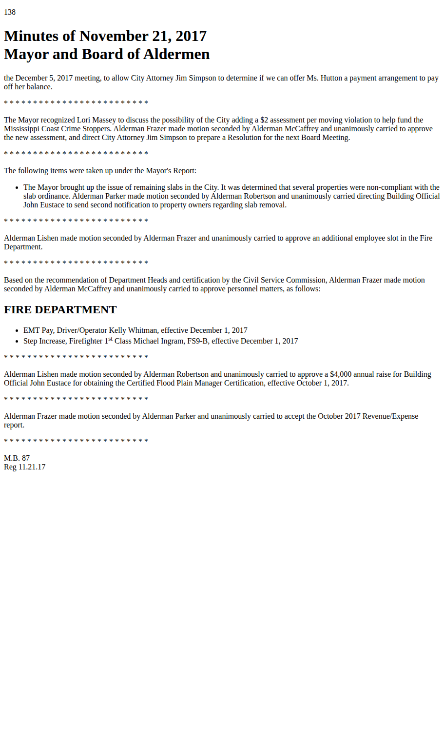138
Minutes of November 21, 2017
Mayor and Board of Aldermen
the December 5, 2017 meeting, to allow City Attorney Jim Simpson to determine if we can offer Ms. Hutton a payment arrangement to pay off her balance.
* * * * * * * * * * * * * * * * * * * * * * * * *
The Mayor recognized Lori Massey to discuss the possibility of the City adding a $2 assessment per moving violation to help fund the Mississippi Coast Crime Stoppers. Alderman Frazer made motion seconded by Alderman McCaffrey and unanimously carried to approve the new assessment, and direct City Attorney Jim Simpson to prepare a Resolution for the next Board Meeting.
* * * * * * * * * * * * * * * * * * * * * * * * *
The following items were taken up under the Mayor's Report:
The Mayor brought up the issue of remaining slabs in the City. It was determined that several properties were non-compliant with the slab ordinance. Alderman Parker made motion seconded by Alderman Robertson and unanimously carried directing Building Official John Eustace to send second notification to property owners regarding slab removal.
* * * * * * * * * * * * * * * * * * * * * * * * *
Alderman Lishen made motion seconded by Alderman Frazer and unanimously carried to approve an additional employee slot in the Fire Department.
* * * * * * * * * * * * * * * * * * * * * * * * *
Based on the recommendation of Department Heads and certification by the Civil Service Commission, Alderman Frazer made motion seconded by Alderman McCaffrey and unanimously carried to approve personnel matters, as follows:
FIRE DEPARTMENT
EMT Pay, Driver/Operator Kelly Whitman, effective December 1, 2017
Step Increase, Firefighter 1st Class Michael Ingram, FS9-B, effective December 1, 2017
* * * * * * * * * * * * * * * * * * * * * * * * *
Alderman Lishen made motion seconded by Alderman Robertson and unanimously carried to approve a $4,000 annual raise for Building Official John Eustace for obtaining the Certified Flood Plain Manager Certification, effective October 1, 2017.
* * * * * * * * * * * * * * * * * * * * * * * * *
Alderman Frazer made motion seconded by Alderman Parker and unanimously carried to accept the October 2017 Revenue/Expense report.
* * * * * * * * * * * * * * * * * * * * * * * * *
M.B. 87
Reg 11.21.17